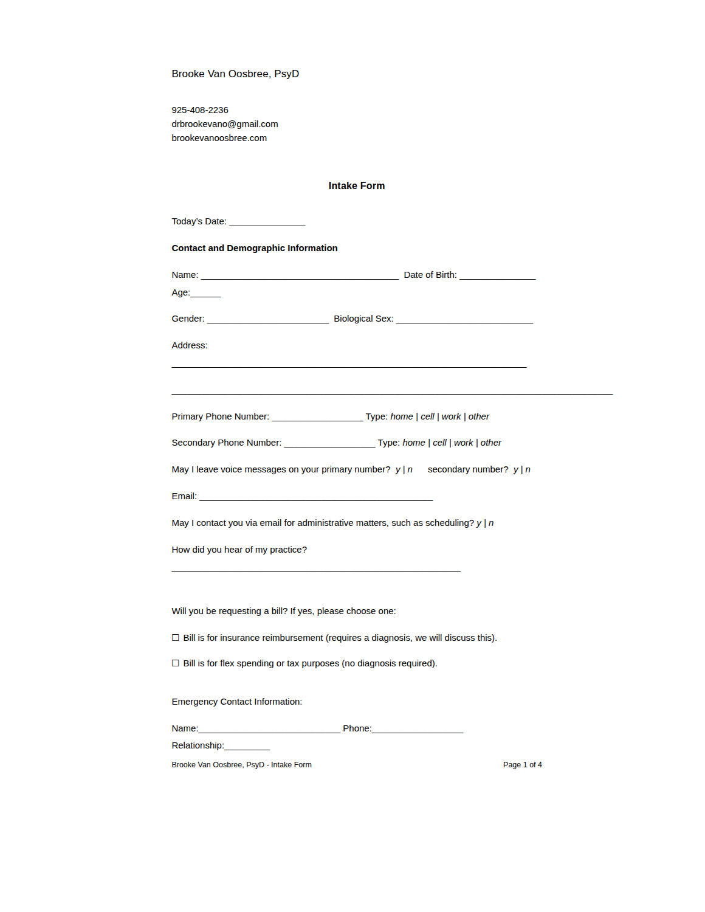Brooke Van Oosbree, PsyD
925-408-2236
drbrookevano@gmail.com
brookevanoosbree.com
Intake Form
Today’s Date: _______________
Contact and Demographic Information
Name: _______________________________________ Date of Birth: _______________ Age:______
Gender: ________________________ Biological Sex: ___________________________
Address: ______________________________________________________________________
_______________________________________________________________________________________
Primary Phone Number: __________________ Type: home | cell | work | other
Secondary Phone Number: __________________ Type: home | cell | work | other
May I leave voice messages on your primary number? y | n secondary number? y | n
Email: ______________________________________________
May I contact you via email for administrative matters, such as scheduling? y | n
How did you hear of my practice?_________________________________________________________
Will you be requesting a bill? If yes, please choose one:
☐Bill is for insurance reimbursement (requires a diagnosis, we will discuss this).
☐Bill is for flex spending or tax purposes (no diagnosis required).
Emergency Contact Information:
Name:____________________________ Phone:__________________ Relationship:_________
Brooke Van Oosbree, PsyD - Intake Form Page 1 of 4